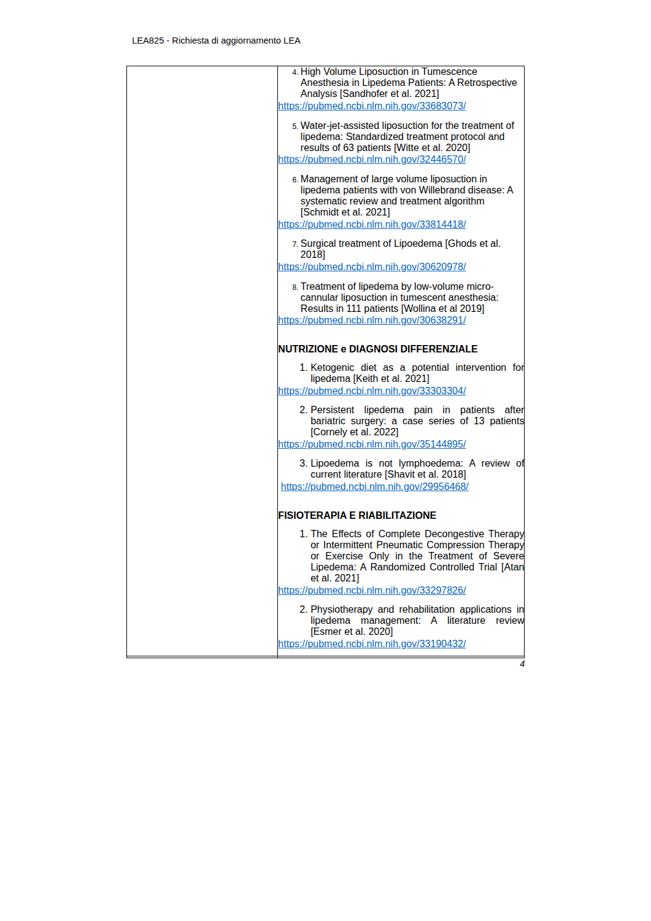LEA825 - Richiesta di aggiornamento LEA
| | High Volume Liposuction in Tumescence Anesthesia in Lipedema Patients: A Retrospective Analysis [Sandhofer et al. 2021] https://pubmed.ncbi.nlm.nih.gov/33683073/ Water-jet-assisted liposuction for the treatment of lipedema: Standardized treatment protocol and results of 63 patients [Witte et al. 2020] https://pubmed.ncbi.nlm.nih.gov/32446570/ Management of large volume liposuction in lipedema patients with von Willebrand disease: A systematic review and treatment algorithm [Schmidt et al. 2021] https://pubmed.ncbi.nlm.nih.gov/33814418/ Surgical treatment of Lipoedema [Ghods et al. 2018] https://pubmed.ncbi.nlm.nih.gov/30620978/ Treatment of lipedema by low-volume micro-cannular liposuction in tumescent anesthesia: Results in 111 patients [Wollina et al 2019] https://pubmed.ncbi.nlm.nih.gov/30638291/ NUTRIZIONE e DIAGNOSI DIFFERENZIALE Ketogenic diet as a potential intervention for lipedema [Keith et al. 2021] https://pubmed.ncbi.nlm.nih.gov/33303304/ Persistent lipedema pain in patients after bariatric surgery: a case series of 13 patients [Cornely et al. 2022] https://pubmed.ncbi.nlm.nih.gov/35144895/ Lipoedema is not lymphoedema: A review of current literature [Shavit et al. 2018] https://pubmed.ncbi.nlm.nih.gov/29956468/ FISIOTERAPIA E RIABILITAZIONE The Effects of Complete Decongestive Therapy or Intermittent Pneumatic Compression Therapy or Exercise Only in the Treatment of Severe Lipedema: A Randomized Controlled Trial [Atan et al. 2021] https://pubmed.ncbi.nlm.nih.gov/33297826/ Physiotherapy and rehabilitation applications in lipedema management: A literature review [Esmer et al. 2020] https://pubmed.ncbi.nlm.nih.gov/33190432/ |
4